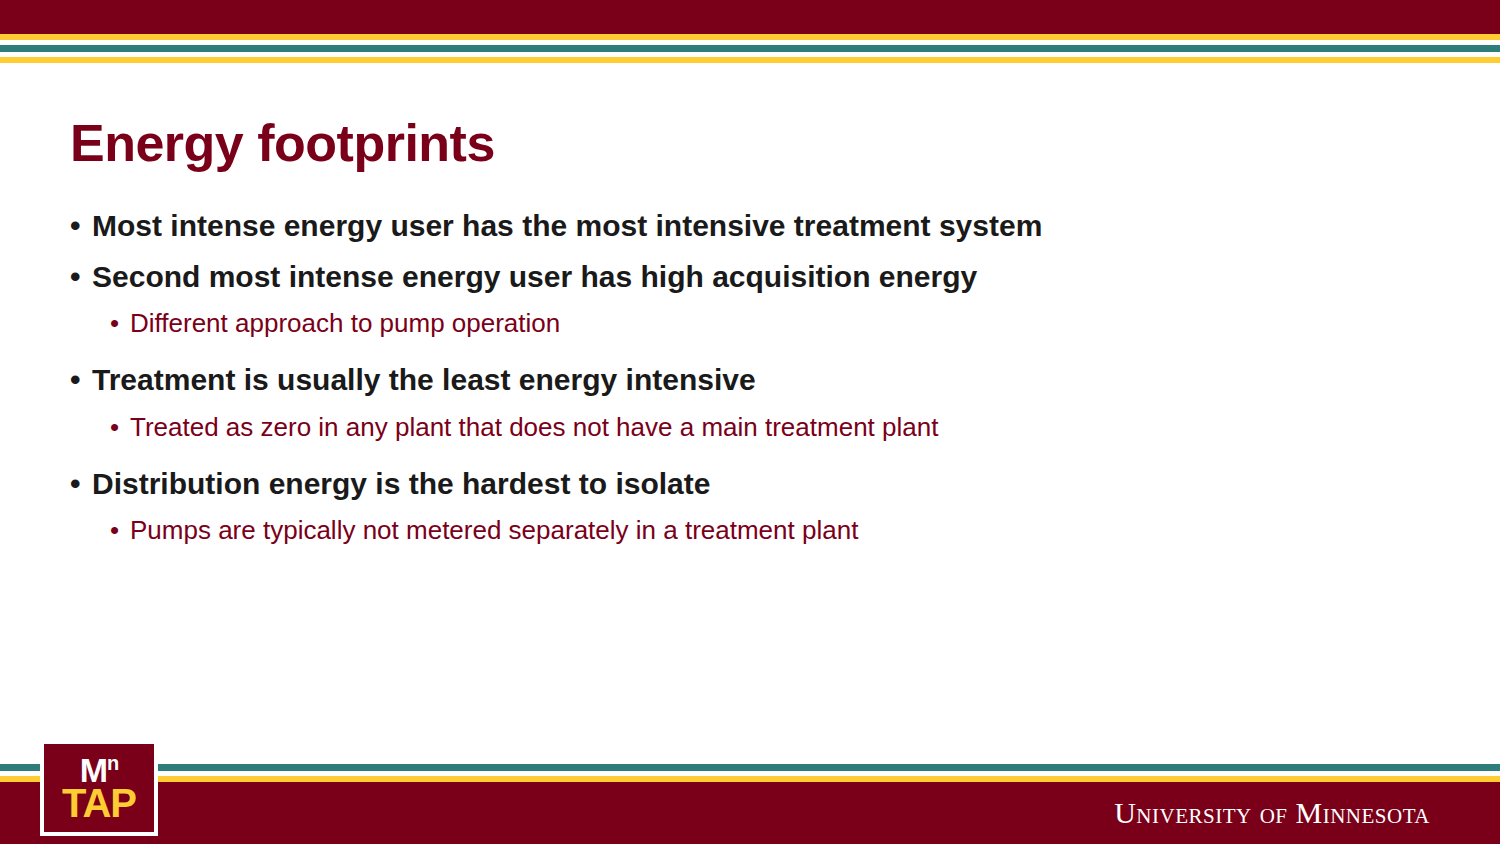Energy footprints
Most intense energy user has the most intensive treatment system
Second most intense energy user has high acquisition energy
Different approach to pump operation
Treatment is usually the least energy intensive
Treated as zero in any plant that does not have a main treatment plant
Distribution energy is the hardest to isolate
Pumps are typically not metered separately in a treatment plant
University of Minnesota
Mn TAP